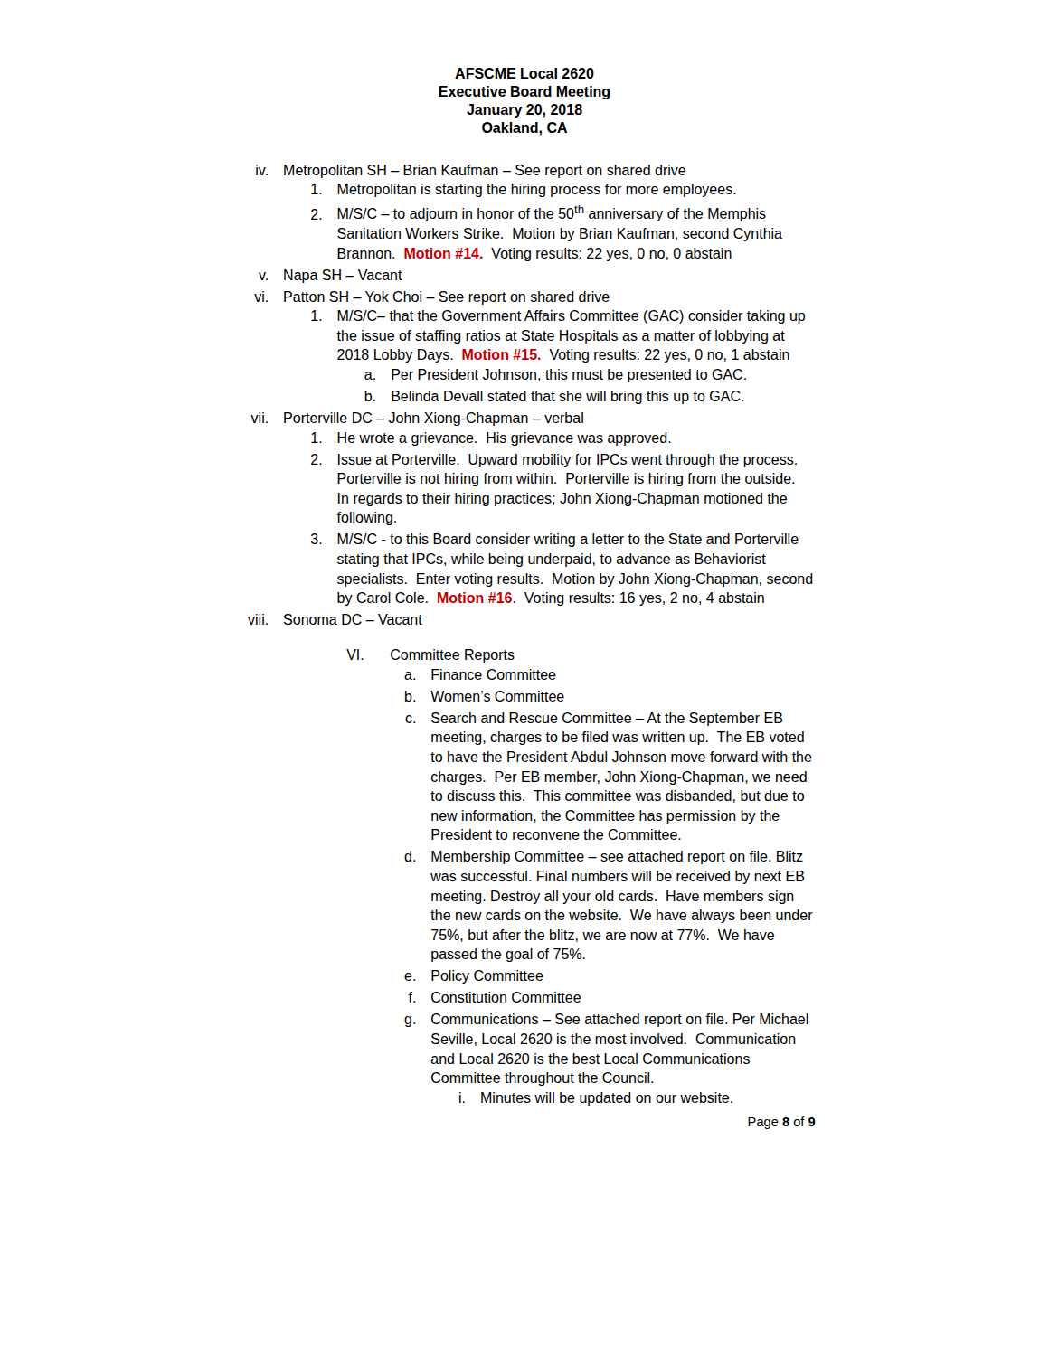AFSCME Local 2620
Executive Board Meeting
January 20, 2018
Oakland, CA
Metropolitan SH – Brian Kaufman – See report on shared drive
Metropolitan is starting the hiring process for more employees.
M/S/C – to adjourn in honor of the 50th anniversary of the Memphis Sanitation Workers Strike. Motion by Brian Kaufman, second Cynthia Brannon. Motion #14. Voting results: 22 yes, 0 no, 0 abstain
Napa SH – Vacant
Patton SH – Yok Choi – See report on shared drive
M/S/C– that the Government Affairs Committee (GAC) consider taking up the issue of staffing ratios at State Hospitals as a matter of lobbying at 2018 Lobby Days. Motion #15. Voting results: 22 yes, 0 no, 1 abstain
Per President Johnson, this must be presented to GAC.
Belinda Devall stated that she will bring this up to GAC.
Porterville DC – John Xiong-Chapman – verbal
He wrote a grievance. His grievance was approved.
Issue at Porterville. Upward mobility for IPCs went through the process. Porterville is not hiring from within. Porterville is hiring from the outside. In regards to their hiring practices; John Xiong-Chapman motioned the following.
M/S/C - to this Board consider writing a letter to the State and Porterville stating that IPCs, while being underpaid, to advance as Behaviorist specialists. Enter voting results. Motion by John Xiong-Chapman, second by Carol Cole. Motion #16. Voting results: 16 yes, 2 no, 4 abstain
Sonoma DC – Vacant
Committee Reports
Finance Committee
Women’s Committee
Search and Rescue Committee – At the September EB meeting, charges to be filed was written up. The EB voted to have the President Abdul Johnson move forward with the charges. Per EB member, John Xiong-Chapman, we need to discuss this. This committee was disbanded, but due to new information, the Committee has permission by the President to reconvene the Committee.
Membership Committee – see attached report on file. Blitz was successful. Final numbers will be received by next EB meeting. Destroy all your old cards. Have members sign the new cards on the website. We have always been under 75%, but after the blitz, we are now at 77%. We have passed the goal of 75%.
Policy Committee
Constitution Committee
Communications – See attached report on file. Per Michael Seville, Local 2620 is the most involved. Communication and Local 2620 is the best Local Communications Committee throughout the Council.
Minutes will be updated on our website.
Page 8 of 9